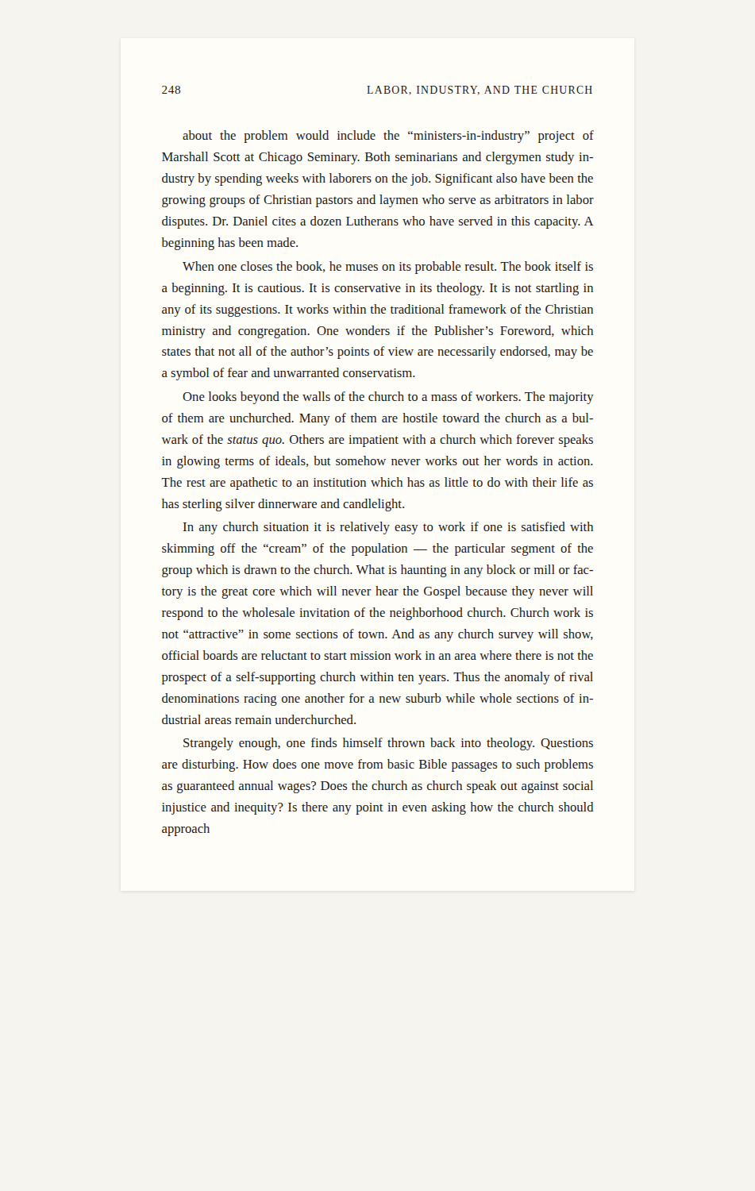248 Labor, Industry, and the Church
about the problem would include the “ministers-in-industry” project of Marshall Scott at Chicago Seminary. Both seminarians and clergymen study industry by spending weeks with laborers on the job. Significant also have been the growing groups of Christian pastors and laymen who serve as arbitrators in labor disputes. Dr. Daniel cites a dozen Lutherans who have served in this capacity. A beginning has been made.
When one closes the book, he muses on its probable result. The book itself is a beginning. It is cautious. It is conservative in its theology. It is not startling in any of its suggestions. It works within the traditional framework of the Christian ministry and congregation. One wonders if the Publisher’s Foreword, which states that not all of the author’s points of view are necessarily endorsed, may be a symbol of fear and unwarranted conservatism.
One looks beyond the walls of the church to a mass of workers. The majority of them are unchurched. Many of them are hostile toward the church as a bulwark of the status quo. Others are impatient with a church which forever speaks in glowing terms of ideals, but somehow never works out her words in action. The rest are apathetic to an institution which has as little to do with their life as has sterling silver dinnerware and candlelight.
In any church situation it is relatively easy to work if one is satisfied with skimming off the “cream” of the population — the particular segment of the group which is drawn to the church. What is haunting in any block or mill or factory is the great core which will never hear the Gospel because they never will respond to the wholesale invitation of the neighborhood church. Church work is not “attractive” in some sections of town. And as any church survey will show, official boards are reluctant to start mission work in an area where there is not the prospect of a self-supporting church within ten years. Thus the anomaly of rival denominations racing one another for a new suburb while whole sections of industrial areas remain underchurched.
Strangely enough, one finds himself thrown back into theology. Questions are disturbing. How does one move from basic Bible passages to such problems as guaranteed annual wages? Does the church as church speak out against social injustice and inequity? Is there any point in even asking how the church should approach